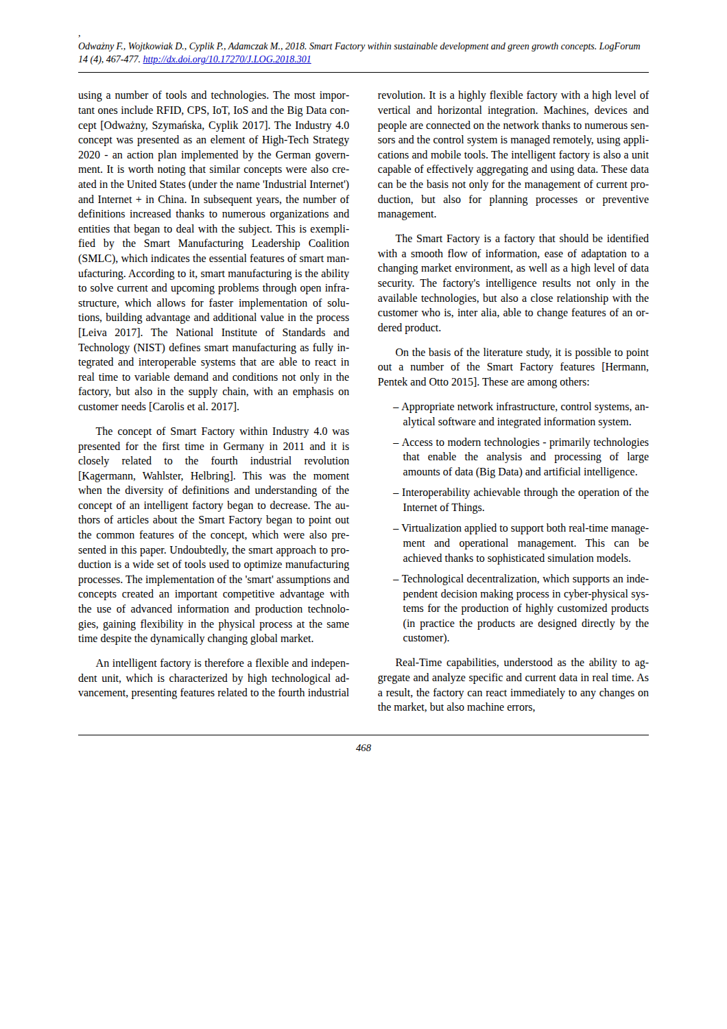,
Odważny F., Wojtkowiak D., Cyplik P., Adamczak M., 2018. Smart Factory within sustainable development and green growth concepts. LogForum 14 (4), 467-477. http://dx.doi.org/10.17270/J.LOG.2018.301
using a number of tools and technologies. The most important ones include RFID, CPS, IoT, IoS and the Big Data concept [Odważny, Szymańska, Cyplik 2017]. The Industry 4.0 concept was presented as an element of High-Tech Strategy 2020 - an action plan implemented by the German government. It is worth noting that similar concepts were also created in the United States (under the name 'Industrial Internet') and Internet + in China. In subsequent years, the number of definitions increased thanks to numerous organizations and entities that began to deal with the subject. This is exemplified by the Smart Manufacturing Leadership Coalition (SMLC), which indicates the essential features of smart manufacturing. According to it, smart manufacturing is the ability to solve current and upcoming problems through open infrastructure, which allows for faster implementation of solutions, building advantage and additional value in the process [Leiva 2017]. The National Institute of Standards and Technology (NIST) defines smart manufacturing as fully integrated and interoperable systems that are able to react in real time to variable demand and conditions not only in the factory, but also in the supply chain, with an emphasis on customer needs [Carolis et al. 2017].
The concept of Smart Factory within Industry 4.0 was presented for the first time in Germany in 2011 and it is closely related to the fourth industrial revolution [Kagermann, Wahlster, Helbring]. This was the moment when the diversity of definitions and understanding of the concept of an intelligent factory began to decrease. The authors of articles about the Smart Factory began to point out the common features of the concept, which were also presented in this paper. Undoubtedly, the smart approach to production is a wide set of tools used to optimize manufacturing processes. The implementation of the 'smart' assumptions and concepts created an important competitive advantage with the use of advanced information and production technologies, gaining flexibility in the physical process at the same time despite the dynamically changing global market.
An intelligent factory is therefore a flexible and independent unit, which is characterized by high technological advancement, presenting features related to the fourth industrial revolution. It is a highly flexible factory with a high level of vertical and horizontal integration. Machines, devices and people are connected on the network thanks to numerous sensors and the control system is managed remotely, using applications and mobile tools. The intelligent factory is also a unit capable of effectively aggregating and using data. These data can be the basis not only for the management of current production, but also for planning processes or preventive management.
The Smart Factory is a factory that should be identified with a smooth flow of information, ease of adaptation to a changing market environment, as well as a high level of data security. The factory's intelligence results not only in the available technologies, but also a close relationship with the customer who is, inter alia, able to change features of an ordered product.
On the basis of the literature study, it is possible to point out a number of the Smart Factory features [Hermann, Pentek and Otto 2015]. These are among others:
Appropriate network infrastructure, control systems, analytical software and integrated information system.
Access to modern technologies - primarily technologies that enable the analysis and processing of large amounts of data (Big Data) and artificial intelligence.
Interoperability achievable through the operation of the Internet of Things.
Virtualization applied to support both real-time management and operational management. This can be achieved thanks to sophisticated simulation models.
Technological decentralization, which supports an independent decision making process in cyber-physical systems for the production of highly customized products (in practice the products are designed directly by the customer).
Real-Time capabilities, understood as the ability to aggregate and analyze specific and current data in real time. As a result, the factory can react immediately to any changes on the market, but also machine errors,
468